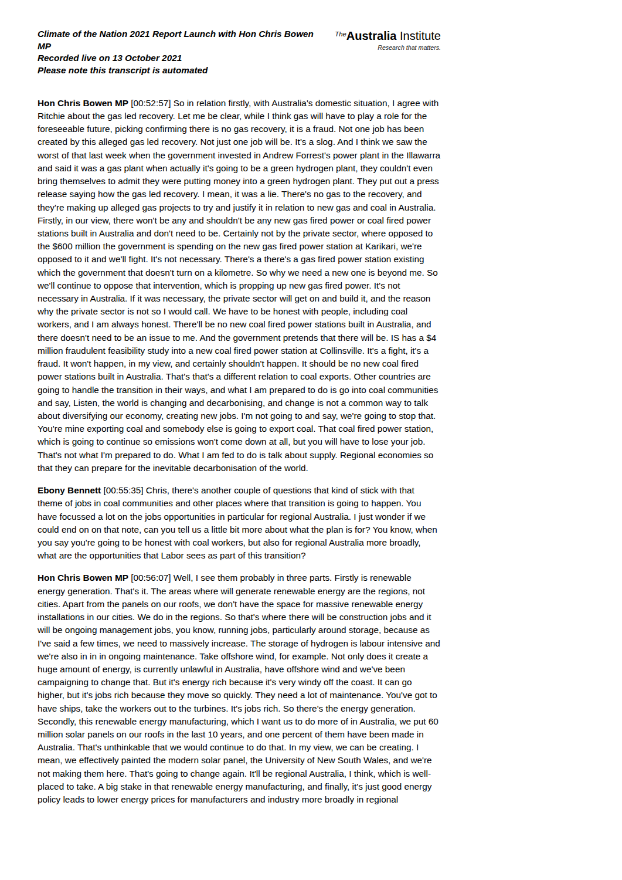Climate of the Nation 2021 Report Launch with Hon Chris Bowen MP
Recorded live on 13 October 2021
Please note this transcript is automated
The Australia Institute
Research that matters.
Hon Chris Bowen MP [00:52:57] So in relation firstly, with Australia's domestic situation, I agree with Ritchie about the gas led recovery. Let me be clear, while I think gas will have to play a role for the foreseeable future, picking confirming there is no gas recovery, it is a fraud. Not one job has been created by this alleged gas led recovery. Not just one job will be. It's a slog. And I think we saw the worst of that last week when the government invested in Andrew Forrest's power plant in the Illawarra and said it was a gas plant when actually it's going to be a green hydrogen plant, they couldn't even bring themselves to admit they were putting money into a green hydrogen plant. They put out a press release saying how the gas led recovery. I mean, it was a lie. There's no gas to the recovery, and they're making up alleged gas projects to try and justify it in relation to new gas and coal in Australia. Firstly, in our view, there won't be any and shouldn't be any new gas fired power or coal fired power stations built in Australia and don't need to be. Certainly not by the private sector, where opposed to the $600 million the government is spending on the new gas fired power station at Karikari, we're opposed to it and we'll fight. It's not necessary. There's a there's a gas fired power station existing which the government that doesn't turn on a kilometre. So why we need a new one is beyond me. So we'll continue to oppose that intervention, which is propping up new gas fired power. It's not necessary in Australia. If it was necessary, the private sector will get on and build it, and the reason why the private sector is not so I would call. We have to be honest with people, including coal workers, and I am always honest. There'll be no new coal fired power stations built in Australia, and there doesn't need to be an issue to me. And the government pretends that there will be. IS has a $4 million fraudulent feasibility study into a new coal fired power station at Collinsville. It's a fight, it's a fraud. It won't happen, in my view, and certainly shouldn't happen. It should be no new coal fired power stations built in Australia. That's that's a different relation to coal exports. Other countries are going to handle the transition in their ways, and what I am prepared to do is go into coal communities and say, Listen, the world is changing and decarbonising, and change is not a common way to talk about diversifying our economy, creating new jobs. I'm not going to and say, we're going to stop that. You're mine exporting coal and somebody else is going to export coal. That coal fired power station, which is going to continue so emissions won't come down at all, but you will have to lose your job. That's not what I'm prepared to do. What I am fed to do is talk about supply. Regional economies so that they can prepare for the inevitable decarbonisation of the world.
Ebony Bennett [00:55:35] Chris, there's another couple of questions that kind of stick with that theme of jobs in coal communities and other places where that transition is going to happen. You have focussed a lot on the jobs opportunities in particular for regional Australia. I just wonder if we could end on on that note, can you tell us a little bit more about what the plan is for? You know, when you say you're going to be honest with coal workers, but also for regional Australia more broadly, what are the opportunities that Labor sees as part of this transition?
Hon Chris Bowen MP [00:56:07] Well, I see them probably in three parts. Firstly is renewable energy generation. That's it. The areas where will generate renewable energy are the regions, not cities. Apart from the panels on our roofs, we don't have the space for massive renewable energy installations in our cities. We do in the regions. So that's where there will be construction jobs and it will be ongoing management jobs, you know, running jobs, particularly around storage, because as I've said a few times, we need to massively increase. The storage of hydrogen is labour intensive and we're also in in in ongoing maintenance. Take offshore wind, for example. Not only does it create a huge amount of energy, is currently unlawful in Australia, have offshore wind and we've been campaigning to change that. But it's energy rich because it's very windy off the coast. It can go higher, but it's jobs rich because they move so quickly. They need a lot of maintenance. You've got to have ships, take the workers out to the turbines. It's jobs rich. So there's the energy generation. Secondly, this renewable energy manufacturing, which I want us to do more of in Australia, we put 60 million solar panels on our roofs in the last 10 years, and one percent of them have been made in Australia. That's unthinkable that we would continue to do that. In my view, we can be creating. I mean, we effectively painted the modern solar panel, the University of New South Wales, and we're not making them here. That's going to change again. It'll be regional Australia, I think, which is well-placed to take. A big stake in that renewable energy manufacturing, and finally, it's just good energy policy leads to lower energy prices for manufacturers and industry more broadly in regional